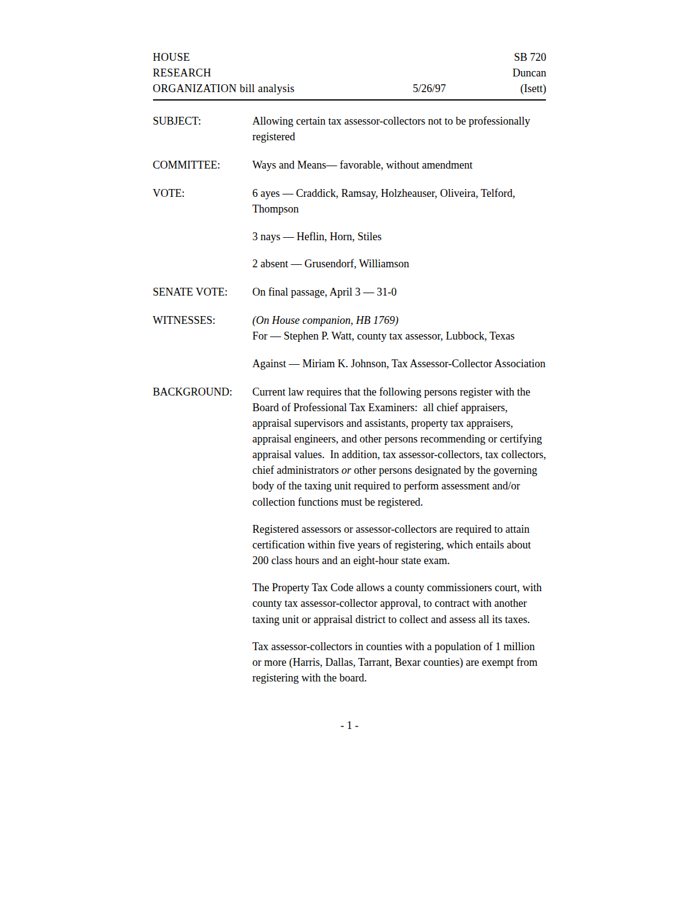| HOUSE | | SB 720 |
| RESEARCH | | Duncan |
| ORGANIZATION bill analysis | 5/26/97 | (Isett) |
SUBJECT:
Allowing certain tax assessor-collectors not to be professionally registered
COMMITTEE:
Ways and Means— favorable, without amendment
VOTE:
6 ayes — Craddick, Ramsay, Holzheauser, Oliveira, Telford, Thompson
3 nays — Heflin, Horn, Stiles
2 absent — Grusendorf, Williamson
SENATE VOTE:
On final passage, April 3 — 31-0
WITNESSES:
(On House companion, HB 1769)
For — Stephen P. Watt, county tax assessor, Lubbock, Texas
Against — Miriam K. Johnson, Tax Assessor-Collector Association
BACKGROUND:
Current law requires that the following persons register with the Board of Professional Tax Examiners: all chief appraisers, appraisal supervisors and assistants, property tax appraisers, appraisal engineers, and other persons recommending or certifying appraisal values. In addition, tax assessor-collectors, tax collectors, chief administrators or other persons designated by the governing body of the taxing unit required to perform assessment and/or collection functions must be registered.
Registered assessors or assessor-collectors are required to attain certification within five years of registering, which entails about 200 class hours and an eight-hour state exam.
The Property Tax Code allows a county commissioners court, with county tax assessor-collector approval, to contract with another taxing unit or appraisal district to collect and assess all its taxes.
Tax assessor-collectors in counties with a population of 1 million or more (Harris, Dallas, Tarrant, Bexar counties) are exempt from registering with the board.
- 1 -